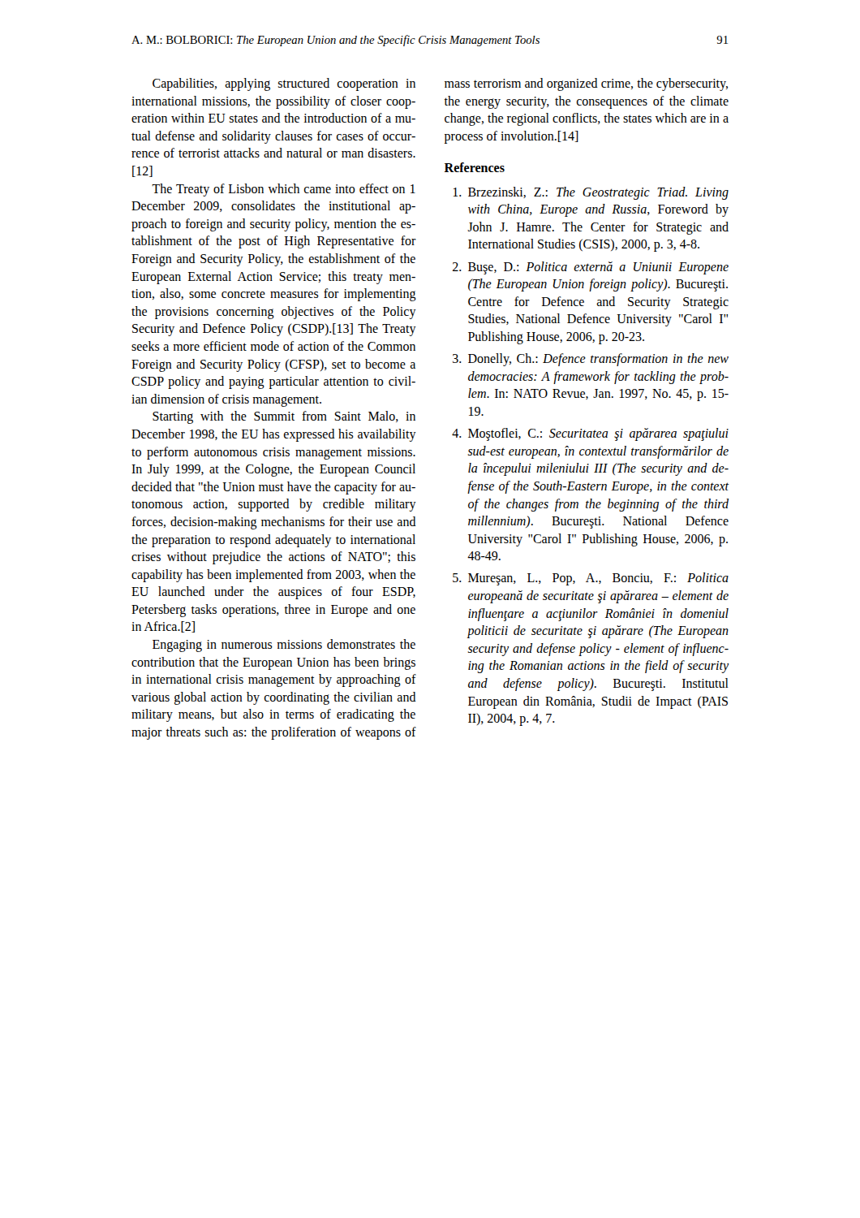A. M.: BOLBORICI: The European Union and the Specific Crisis Management Tools 91
Capabilities, applying structured cooperation in international missions, the possibility of closer cooperation within EU states and the introduction of a mutual defense and solidarity clauses for cases of occurrence of terrorist attacks and natural or man disasters.[12]
The Treaty of Lisbon which came into effect on 1 December 2009, consolidates the institutional approach to foreign and security policy, mention the establishment of the post of High Representative for Foreign and Security Policy, the establishment of the European External Action Service; this treaty mention, also, some concrete measures for implementing the provisions concerning objectives of the Policy Security and Defence Policy (CSDP).[13] The Treaty seeks a more efficient mode of action of the Common Foreign and Security Policy (CFSP), set to become a CSDP policy and paying particular attention to civilian dimension of crisis management.
Starting with the Summit from Saint Malo, in December 1998, the EU has expressed his availability to perform autonomous crisis management missions. In July 1999, at the Cologne, the European Council decided that "the Union must have the capacity for autonomous action, supported by credible military forces, decision-making mechanisms for their use and the preparation to respond adequately to international crises without prejudice the actions of NATO"; this capability has been implemented from 2003, when the EU launched under the auspices of four ESDP, Petersberg tasks operations, three in Europe and one in Africa.[2]
Engaging in numerous missions demonstrates the contribution that the European Union has been brings in international crisis management by approaching of various global action by coordinating the civilian and military means, but also in terms of eradicating the major threats such as: the proliferation of weapons of mass terrorism and organized crime, the cybersecurity, the energy security, the consequences of the climate change, the regional conflicts, the states which are in a process of involution.[14]
References
Brzezinski, Z.: The Geostrategic Triad. Living with China, Europe and Russia, Foreword by John J. Hamre. The Center for Strategic and International Studies (CSIS), 2000, p. 3, 4-8.
Buşe, D.: Politica externă a Uniunii Europene (The European Union foreign policy). Bucureşti. Centre for Defence and Security Strategic Studies, National Defence University "Carol I" Publishing House, 2006, p. 20-23.
Donelly, Ch.: Defence transformation in the new democracies: A framework for tackling the problem. In: NATO Revue, Jan. 1997, No. 45, p. 15-19.
Moştoflei, C.: Securitatea şi apărarea spaţiului sud-est european, în contextul transformărilor de la începului mileniului III (The security and defense of the South-Eastern Europe, in the context of the changes from the beginning of the third millennium). Bucureşti. National Defence University "Carol I" Publishing House, 2006, p. 48-49.
Mureşan, L., Pop, A., Bonciu, F.: Politica europeană de securitate şi apărarea – element de influenţare a acţiunilor României în domeniul politicii de securitate şi apărare (The European security and defense policy - element of influencing the Romanian actions in the field of security and defense policy). Bucureşti. Institutul European din România, Studii de Impact (PAIS II), 2004, p. 4, 7.